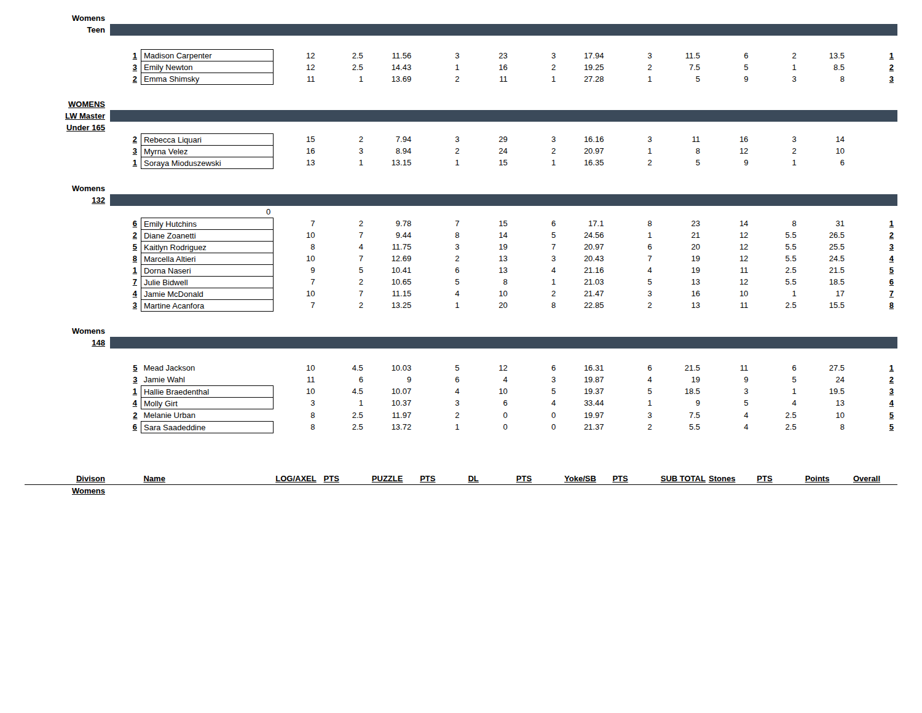| Womens | |
| Teen | |
| | 1 | Madison Carpenter | 12 | 2.5 | 11.56 | 3 | 23 | 3 | 17.94 | 3 | 11.5 | 6 | 2 | 13.5 | 1 |
| | 3 | Emily Newton | 12 | 2.5 | 14.43 | 1 | 16 | 2 | 19.25 | 2 | 7.5 | 5 | 1 | 8.5 | 2 |
| | 2 | Emma Shimsky | 11 | 1 | 13.69 | 2 | 11 | 1 | 27.28 | 1 | 5 | 9 | 3 | 8 | 3 |
| WOMENS | |
| LW Master | |
| Under 165 | |
| | 2 | Rebecca Liquari | 15 | 2 | 7.94 | 3 | 29 | 3 | 16.16 | 3 | 11 | 16 | 3 | 14 | |
| | 3 | Myrna Velez | 16 | 3 | 8.94 | 2 | 24 | 2 | 20.97 | 1 | 8 | 12 | 2 | 10 | |
| | 1 | Soraya Mioduszewski | 13 | 1 | 13.15 | 1 | 15 | 1 | 16.35 | 2 | 5 | 9 | 1 | 6 | |
| Womens | |
| 132 | |
| | | 0 | |
| | 6 | Emily Hutchins | 7 | 2 | 9.78 | 7 | 15 | 6 | 17.1 | 8 | 23 | 14 | 8 | 31 | 1 |
| | 2 | Diane Zoanetti | 10 | 7 | 9.44 | 8 | 14 | 5 | 24.56 | 1 | 21 | 12 | 5.5 | 26.5 | 2 |
| | 5 | Kaitlyn Rodriguez | 8 | 4 | 11.75 | 3 | 19 | 7 | 20.97 | 6 | 20 | 12 | 5.5 | 25.5 | 3 |
| | 8 | Marcella Altieri | 10 | 7 | 12.69 | 2 | 13 | 3 | 20.43 | 7 | 19 | 12 | 5.5 | 24.5 | 4 |
| | 1 | Dorna Naseri | 9 | 5 | 10.41 | 6 | 13 | 4 | 21.16 | 4 | 19 | 11 | 2.5 | 21.5 | 5 |
| | 7 | Julie Bidwell | 7 | 2 | 10.65 | 5 | 8 | 1 | 21.03 | 5 | 13 | 12 | 5.5 | 18.5 | 6 |
| | 4 | Jamie McDonald | 10 | 7 | 11.15 | 4 | 10 | 2 | 21.47 | 3 | 16 | 10 | 1 | 17 | 7 |
| | 3 | Martine Acanfora | 7 | 2 | 13.25 | 1 | 20 | 8 | 22.85 | 2 | 13 | 11 | 2.5 | 15.5 | 8 |
| Womens | |
| 148 | |
| | 5 | Mead Jackson | 10 | 4.5 | 10.03 | 5 | 12 | 6 | 16.31 | 6 | 21.5 | 11 | 6 | 27.5 | 1 |
| | 3 | Jamie Wahl | 11 | 6 | 9 | 6 | 4 | 3 | 19.87 | 4 | 19 | 9 | 5 | 24 | 2 |
| | 1 | Hallie Braedenthal | 10 | 4.5 | 10.07 | 4 | 10 | 5 | 19.37 | 5 | 18.5 | 3 | 1 | 19.5 | 3 |
| | 4 | Molly Girt | 3 | 1 | 10.37 | 3 | 6 | 4 | 33.44 | 1 | 9 | 5 | 4 | 13 | 4 |
| | 2 | Melanie Urban | 8 | 2.5 | 11.97 | 2 | 0 | 0 | 19.97 | 3 | 7.5 | 4 | 2.5 | 10 | 5 |
| | 6 | Sara Saadeddine | 8 | 2.5 | 13.72 | 1 | 0 | 0 | 21.37 | 2 | 5.5 | 4 | 2.5 | 8 | 5 |
| Divison | | Name | LOG/AXEL | PTS | PUZZLE | PTS | DL | PTS | Yoke/SB | PTS | SUB TOTAL | Stones | PTS | Points | Overall |
| Womens | |